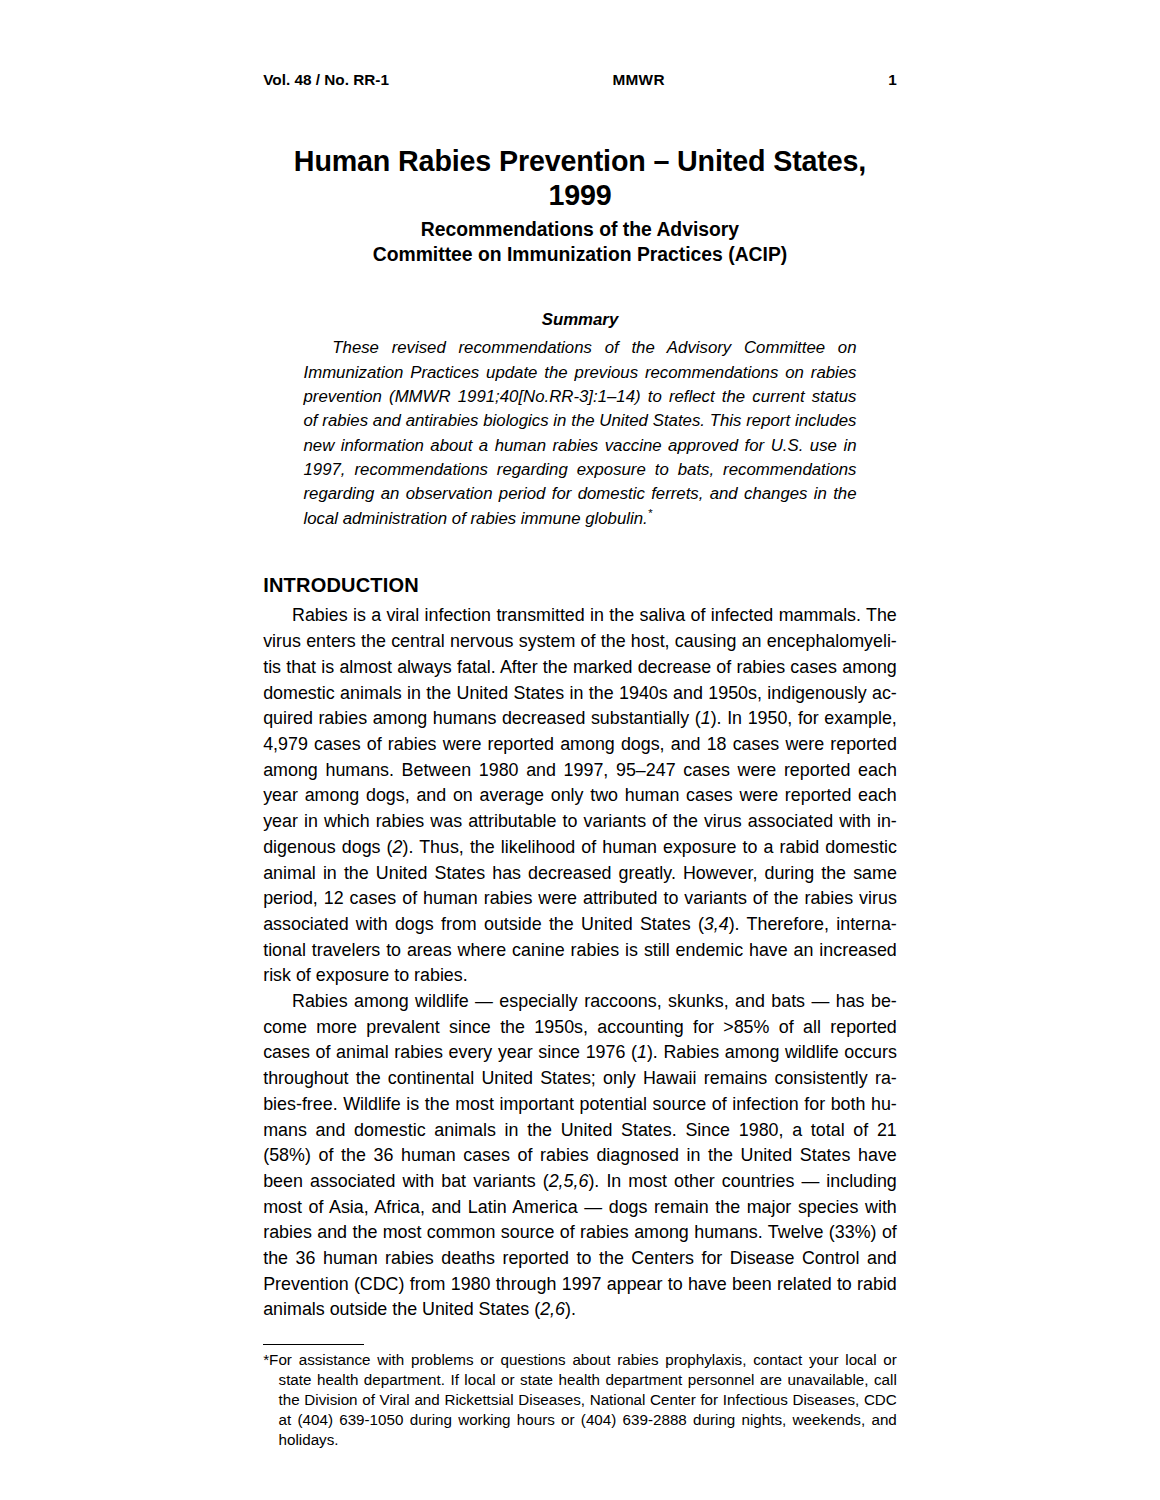Vol. 48 / No. RR-1 MMWR 1
Human Rabies Prevention – United States, 1999
Recommendations of the Advisory
Committee on Immunization Practices (ACIP)
Summary
These revised recommendations of the Advisory Committee on Immunization Practices update the previous recommendations on rabies prevention (MMWR 1991;40[No.RR-3]:1–14) to reflect the current status of rabies and antirabies biologics in the United States. This report includes new information about a human rabies vaccine approved for U.S. use in 1997, recommendations regarding exposure to bats, recommendations regarding an observation period for domestic ferrets, and changes in the local administration of rabies immune globulin.*
INTRODUCTION
Rabies is a viral infection transmitted in the saliva of infected mammals. The virus enters the central nervous system of the host, causing an encephalomyelitis that is almost always fatal. After the marked decrease of rabies cases among domestic animals in the United States in the 1940s and 1950s, indigenously acquired rabies among humans decreased substantially (1). In 1950, for example, 4,979 cases of rabies were reported among dogs, and 18 cases were reported among humans. Between 1980 and 1997, 95–247 cases were reported each year among dogs, and on average only two human cases were reported each year in which rabies was attributable to variants of the virus associated with indigenous dogs (2). Thus, the likelihood of human exposure to a rabid domestic animal in the United States has decreased greatly. However, during the same period, 12 cases of human rabies were attributed to variants of the rabies virus associated with dogs from outside the United States (3,4). Therefore, international travelers to areas where canine rabies is still endemic have an increased risk of exposure to rabies.
Rabies among wildlife — especially raccoons, skunks, and bats — has become more prevalent since the 1950s, accounting for >85% of all reported cases of animal rabies every year since 1976 (1). Rabies among wildlife occurs throughout the continental United States; only Hawaii remains consistently rabies-free. Wildlife is the most important potential source of infection for both humans and domestic animals in the United States. Since 1980, a total of 21 (58%) of the 36 human cases of rabies diagnosed in the United States have been associated with bat variants (2,5,6). In most other countries — including most of Asia, Africa, and Latin America — dogs remain the major species with rabies and the most common source of rabies among humans. Twelve (33%) of the 36 human rabies deaths reported to the Centers for Disease Control and Prevention (CDC) from 1980 through 1997 appear to have been related to rabid animals outside the United States (2,6).
*For assistance with problems or questions about rabies prophylaxis, contact your local or state health department. If local or state health department personnel are unavailable, call the Division of Viral and Rickettsial Diseases, National Center for Infectious Diseases, CDC at (404) 639-1050 during working hours or (404) 639-2888 during nights, weekends, and holidays.